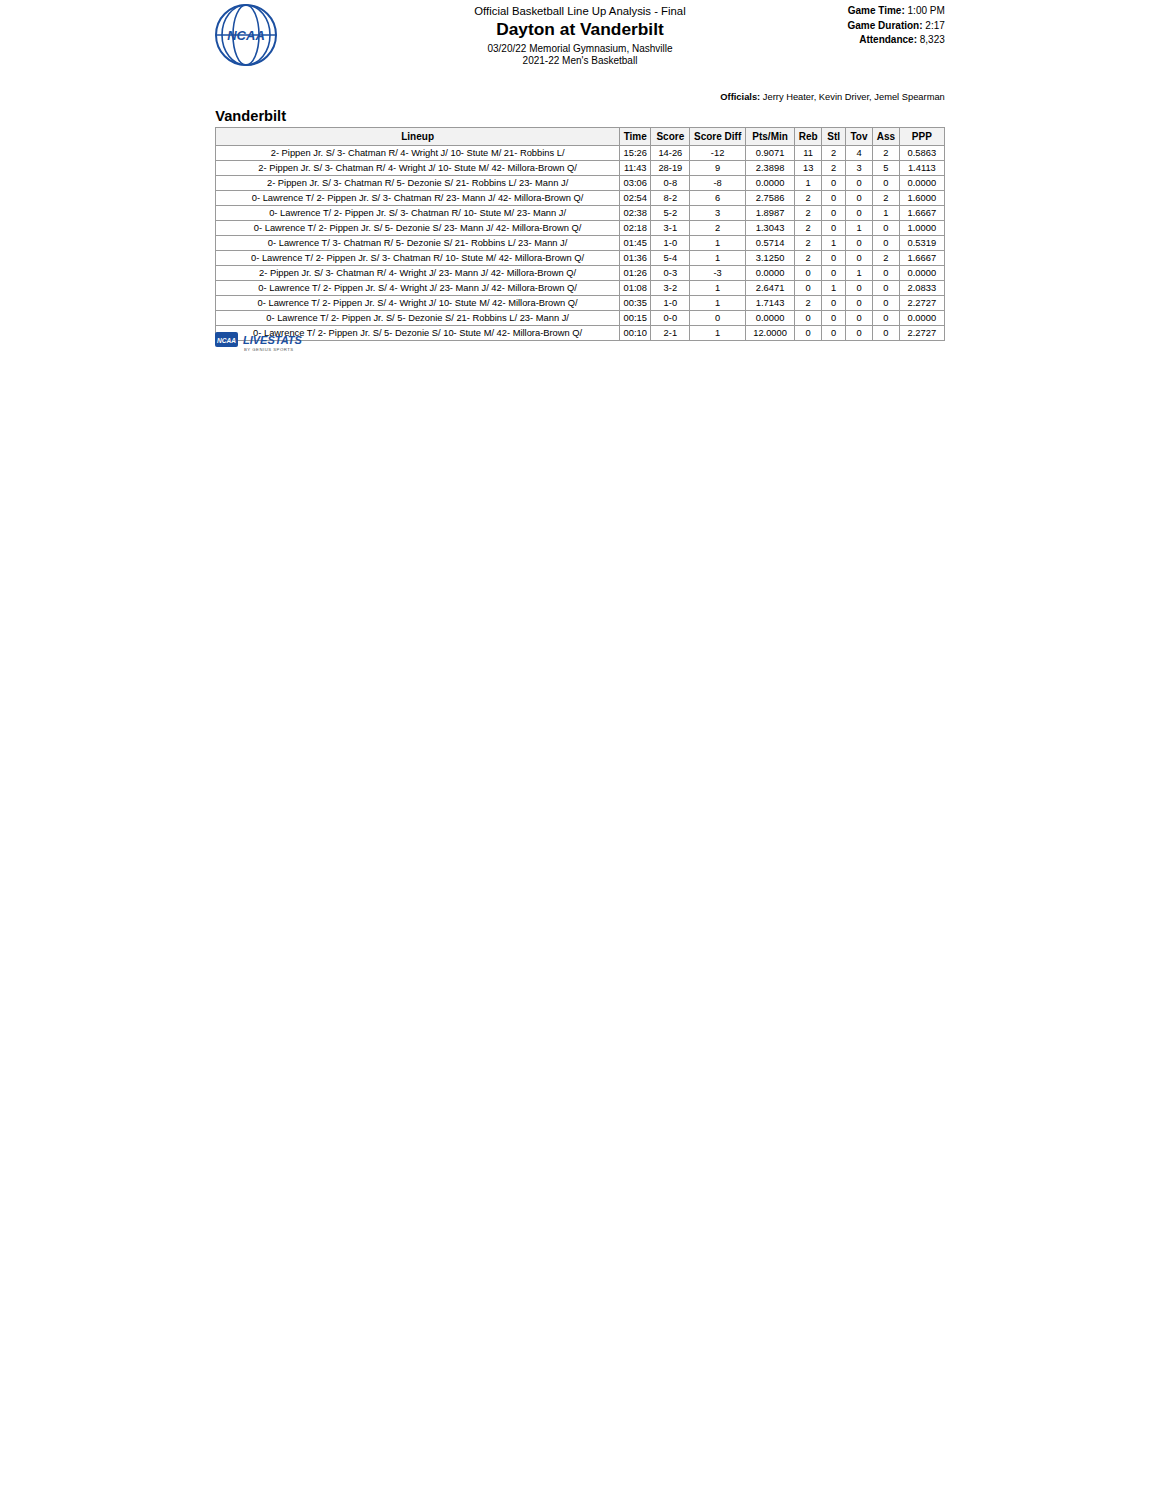NCAA
Official Basketball Line Up Analysis - Final
Dayton at Vanderbilt
03/20/22 Memorial Gymnasium, Nashville
2021-22 Men's Basketball
Game Time: 1:00 PM
Game Duration: 2:17
Attendance: 8,323
Officials: Jerry Heater, Kevin Driver, Jemel Spearman
Vanderbilt
| Lineup | Time | Score | Score Diff | Pts/Min | Reb | Stl | Tov | Ass | PPP |
| --- | --- | --- | --- | --- | --- | --- | --- | --- | --- |
| 2- Pippen Jr. S/ 3- Chatman R/ 4- Wright J/ 10- Stute M/ 21- Robbins L/ | 15:26 | 14-26 | -12 | 0.9071 | 11 | 2 | 4 | 2 | 0.5863 |
| 2- Pippen Jr. S/ 3- Chatman R/ 4- Wright J/ 10- Stute M/ 42- Millora-Brown Q/ | 11:43 | 28-19 | 9 | 2.3898 | 13 | 2 | 3 | 5 | 1.4113 |
| 2- Pippen Jr. S/ 3- Chatman R/ 5- Dezonie S/ 21- Robbins L/ 23- Mann J/ | 03:06 | 0-8 | -8 | 0.0000 | 1 | 0 | 0 | 0 | 0.0000 |
| 0- Lawrence T/ 2- Pippen Jr. S/ 3- Chatman R/ 23- Mann J/ 42- Millora-Brown Q/ | 02:54 | 8-2 | 6 | 2.7586 | 2 | 0 | 0 | 2 | 1.6000 |
| 0- Lawrence T/ 2- Pippen Jr. S/ 3- Chatman R/ 10- Stute M/ 23- Mann J/ | 02:38 | 5-2 | 3 | 1.8987 | 2 | 0 | 0 | 1 | 1.6667 |
| 0- Lawrence T/ 2- Pippen Jr. S/ 5- Dezonie S/ 23- Mann J/ 42- Millora-Brown Q/ | 02:18 | 3-1 | 2 | 1.3043 | 2 | 0 | 1 | 0 | 1.0000 |
| 0- Lawrence T/ 3- Chatman R/ 5- Dezonie S/ 21- Robbins L/ 23- Mann J/ | 01:45 | 1-0 | 1 | 0.5714 | 2 | 1 | 0 | 0 | 0.5319 |
| 0- Lawrence T/ 2- Pippen Jr. S/ 3- Chatman R/ 10- Stute M/ 42- Millora-Brown Q/ | 01:36 | 5-4 | 1 | 3.1250 | 2 | 0 | 0 | 2 | 1.6667 |
| 2- Pippen Jr. S/ 3- Chatman R/ 4- Wright J/ 23- Mann J/ 42- Millora-Brown Q/ | 01:26 | 0-3 | -3 | 0.0000 | 0 | 0 | 1 | 0 | 0.0000 |
| 0- Lawrence T/ 2- Pippen Jr. S/ 4- Wright J/ 23- Mann J/ 42- Millora-Brown Q/ | 01:08 | 3-2 | 1 | 2.6471 | 0 | 1 | 0 | 0 | 2.0833 |
| 0- Lawrence T/ 2- Pippen Jr. S/ 4- Wright J/ 10- Stute M/ 42- Millora-Brown Q/ | 00:35 | 1-0 | 1 | 1.7143 | 2 | 0 | 0 | 0 | 2.2727 |
| 0- Lawrence T/ 2- Pippen Jr. S/ 5- Dezonie S/ 21- Robbins L/ 23- Mann J/ | 00:15 | 0-0 | 0 | 0.0000 | 0 | 0 | 0 | 0 | 0.0000 |
| 0- Lawrence T/ 2- Pippen Jr. S/ 5- Dezonie S/ 10- Stute M/ 42- Millora-Brown Q/ | 00:10 | 2-1 | 1 | 12.0000 | 0 | 0 | 0 | 0 | 2.2727 |
NCAA LIVESTATS BY GENIUS SPORTS